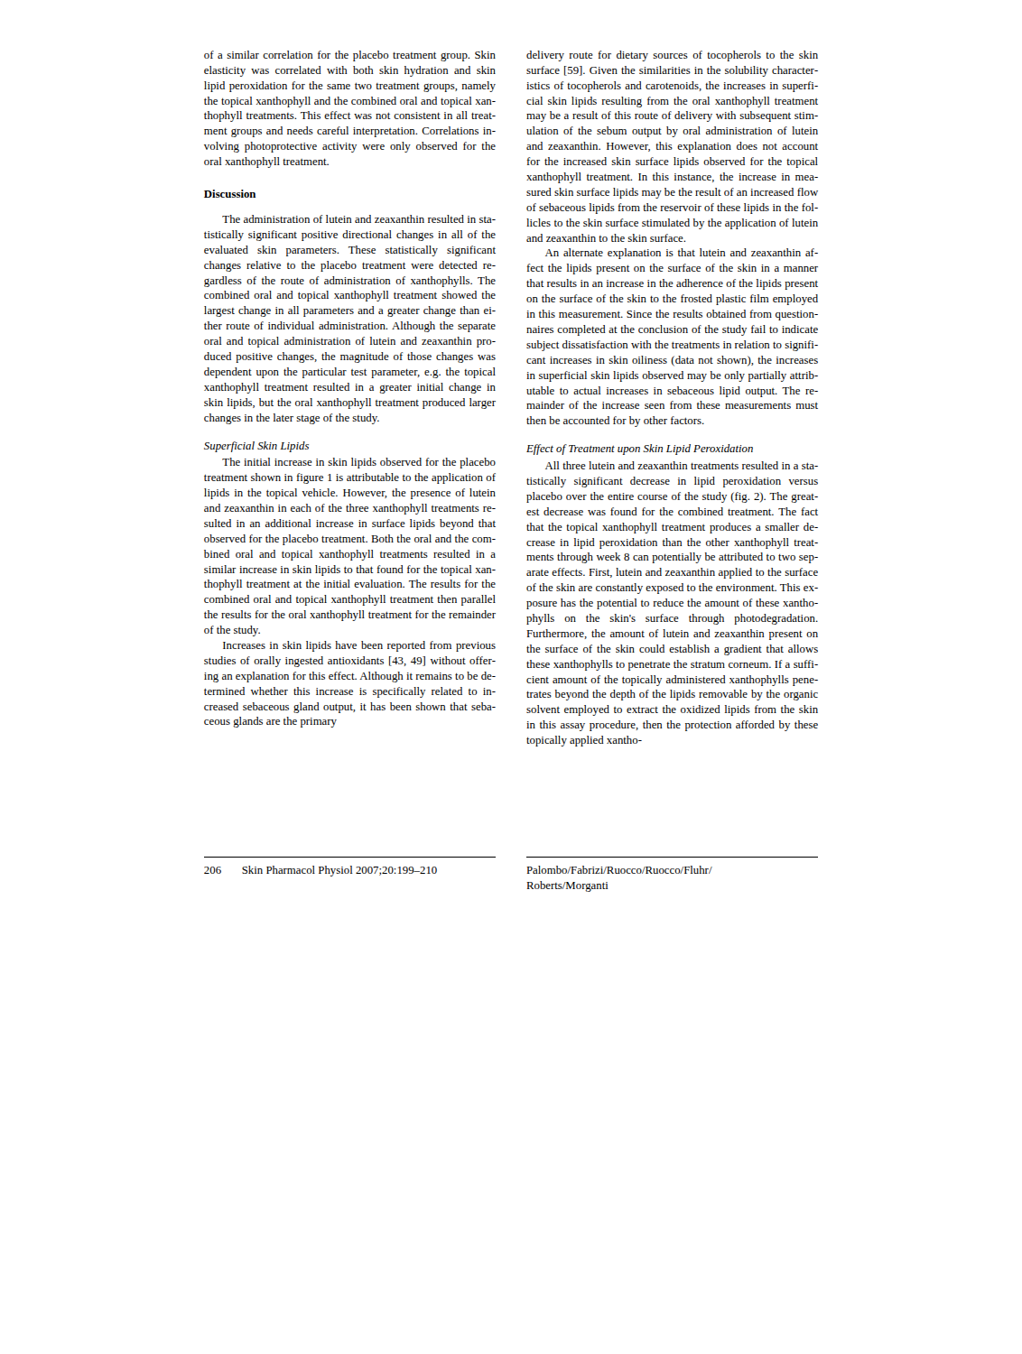of a similar correlation for the placebo treatment group. Skin elasticity was correlated with both skin hydration and skin lipid peroxidation for the same two treatment groups, namely the topical xanthophyll and the combined oral and topical xanthophyll treatments. This effect was not consistent in all treatment groups and needs careful interpretation. Correlations involving photoprotective activity were only observed for the oral xanthophyll treatment.
Discussion
The administration of lutein and zeaxanthin resulted in statistically significant positive directional changes in all of the evaluated skin parameters. These statistically significant changes relative to the placebo treatment were detected regardless of the route of administration of xanthophylls. The combined oral and topical xanthophyll treatment showed the largest change in all parameters and a greater change than either route of individual administration. Although the separate oral and topical administration of lutein and zeaxanthin produced positive changes, the magnitude of those changes was dependent upon the particular test parameter, e.g. the topical xanthophyll treatment resulted in a greater initial change in skin lipids, but the oral xanthophyll treatment produced larger changes in the later stage of the study.
Superficial Skin Lipids
The initial increase in skin lipids observed for the placebo treatment shown in figure 1 is attributable to the application of lipids in the topical vehicle. However, the presence of lutein and zeaxanthin in each of the three xanthophyll treatments resulted in an additional increase in surface lipids beyond that observed for the placebo treatment. Both the oral and the combined oral and topical xanthophyll treatments resulted in a similar increase in skin lipids to that found for the topical xanthophyll treatment at the initial evaluation. The results for the combined oral and topical xanthophyll treatment then parallel the results for the oral xanthophyll treatment for the remainder of the study.
Increases in skin lipids have been reported from previous studies of orally ingested antioxidants [43, 49] without offering an explanation for this effect. Although it remains to be determined whether this increase is specifically related to increased sebaceous gland output, it has been shown that sebaceous glands are the primary
delivery route for dietary sources of tocopherols to the skin surface [59]. Given the similarities in the solubility characteristics of tocopherols and carotenoids, the increases in superficial skin lipids resulting from the oral xanthophyll treatment may be a result of this route of delivery with subsequent stimulation of the sebum output by oral administration of lutein and zeaxanthin. However, this explanation does not account for the increased skin surface lipids observed for the topical xanthophyll treatment. In this instance, the increase in measured skin surface lipids may be the result of an increased flow of sebaceous lipids from the reservoir of these lipids in the follicles to the skin surface stimulated by the application of lutein and zeaxanthin to the skin surface.
An alternate explanation is that lutein and zeaxanthin affect the lipids present on the surface of the skin in a manner that results in an increase in the adherence of the lipids present on the surface of the skin to the frosted plastic film employed in this measurement. Since the results obtained from questionnaires completed at the conclusion of the study fail to indicate subject dissatisfaction with the treatments in relation to significant increases in skin oiliness (data not shown), the increases in superficial skin lipids observed may be only partially attributable to actual increases in sebaceous lipid output. The remainder of the increase seen from these measurements must then be accounted for by other factors.
Effect of Treatment upon Skin Lipid Peroxidation
All three lutein and zeaxanthin treatments resulted in a statistically significant decrease in lipid peroxidation versus placebo over the entire course of the study (fig. 2). The greatest decrease was found for the combined treatment. The fact that the topical xanthophyll treatment produces a smaller decrease in lipid peroxidation than the other xanthophyll treatments through week 8 can potentially be attributed to two separate effects. First, lutein and zeaxanthin applied to the surface of the skin are constantly exposed to the environment. This exposure has the potential to reduce the amount of these xanthophylls on the skin's surface through photodegradation. Furthermore, the amount of lutein and zeaxanthin present on the surface of the skin could establish a gradient that allows these xanthophylls to penetrate the stratum corneum. If a sufficient amount of the topically administered xanthophylls penetrates beyond the depth of the lipids removable by the organic solvent employed to extract the oxidized lipids from the skin in this assay procedure, then the protection afforded by these topically applied xantho-
206 Skin Pharmacol Physiol 2007;20:199–210
Palombo/Fabrizi/Ruocco/Ruocco/Fluhr/
Roberts/Morganti